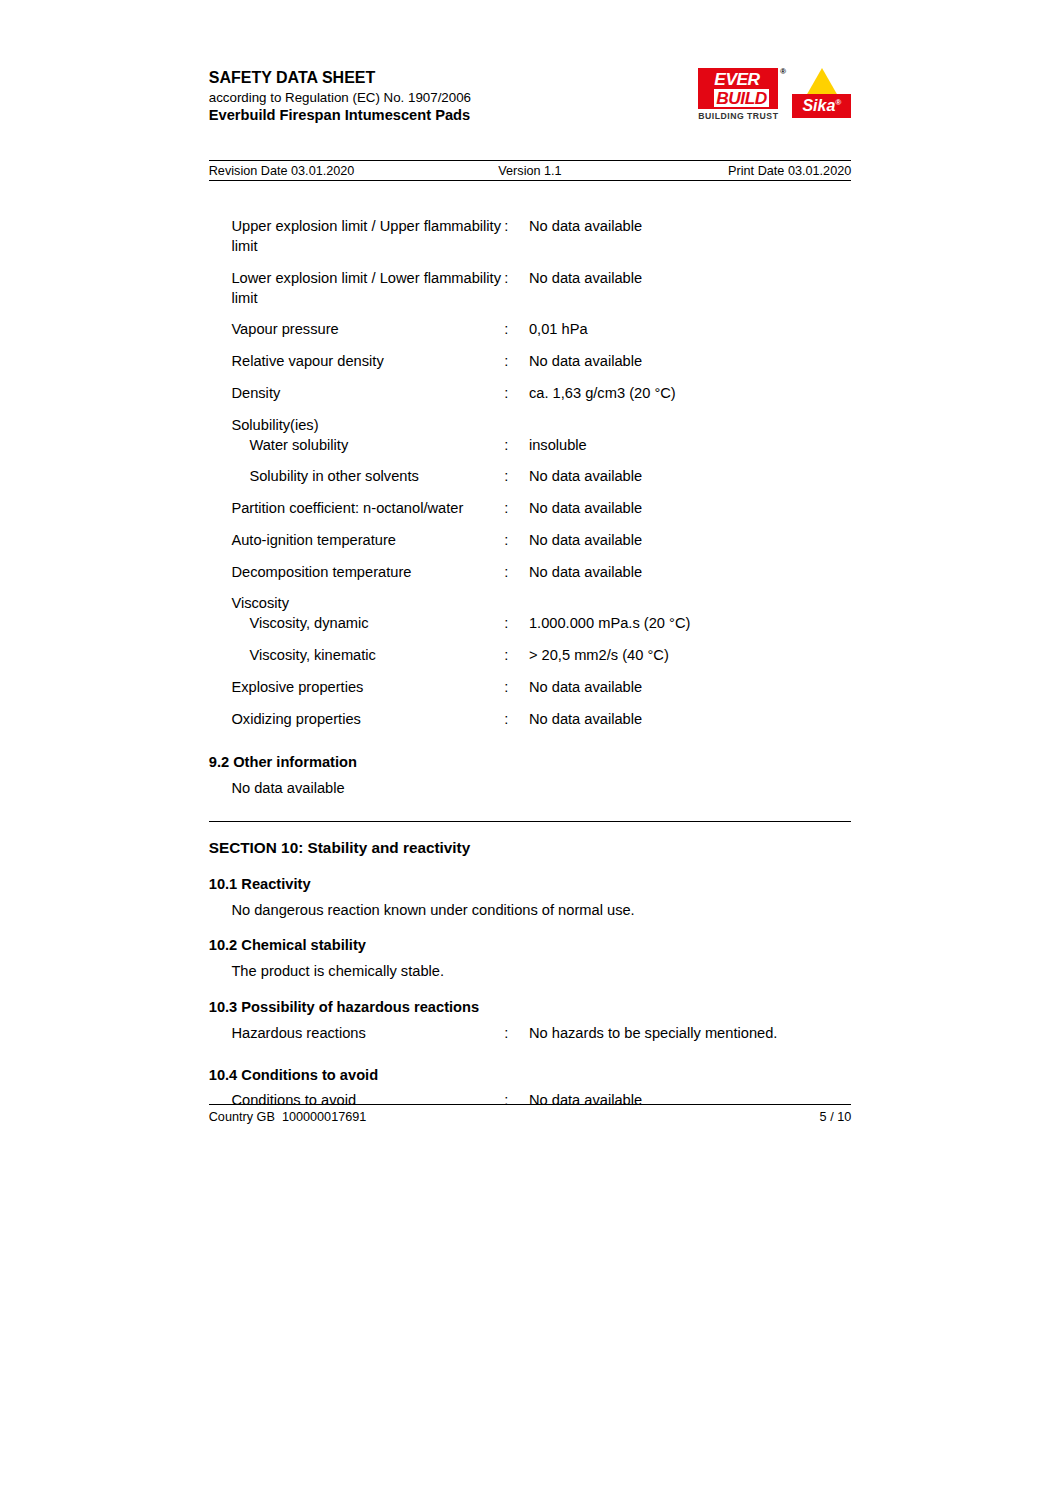SAFETY DATA SHEET
according to Regulation (EC) No. 1907/2006
Everbuild Firespan Intumescent Pads
EVER BUILD ®
BUILDING TRUST
Sika®
Revision Date 03.01.2020
Version 1.1
Print Date 03.01.2020
| Upper explosion limit / Upper flammability limit | : | No data available |
| Lower explosion limit / Lower flammability limit | : | No data available |
| Vapour pressure | : | 0,01 hPa |
| Relative vapour density | : | No data available |
| Density | : | ca. 1,63 g/cm3 (20 °C) |
| Solubility(ies) Water solubility | : | insoluble |
| Solubility in other solvents | : | No data available |
| Partition coefficient: n-octanol/water | : | No data available |
| Auto-ignition temperature | : | No data available |
| Decomposition temperature | : | No data available |
| Viscosity Viscosity, dynamic | : | 1.000.000 mPa.s (20 °C) |
| Viscosity, kinematic | : | > 20,5 mm2/s (40 °C) |
| Explosive properties | : | No data available |
| Oxidizing properties | : | No data available |
9.2 Other information
No data available
SECTION 10: Stability and reactivity
10.1 Reactivity
No dangerous reaction known under conditions of normal use.
10.2 Chemical stability
The product is chemically stable.
10.3 Possibility of hazardous reactions
Hazardous reactions
:
No hazards to be specially mentioned.
10.4 Conditions to avoid
Conditions to avoid
:
No data available
Country GB 100000017691
5 / 10